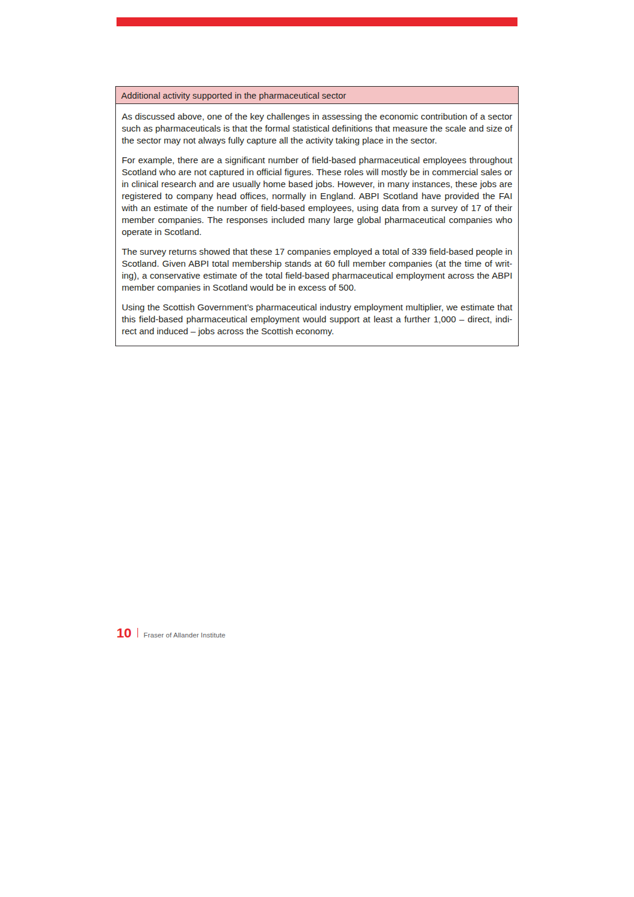Additional activity supported in the pharmaceutical sector
As discussed above, one of the key challenges in assessing the economic contribution of a sector such as pharmaceuticals is that the formal statistical definitions that measure the scale and size of the sector may not always fully capture all the activity taking place in the sector.
For example, there are a significant number of field-based pharmaceutical employees throughout Scotland who are not captured in official figures. These roles will mostly be in commercial sales or in clinical research and are usually home based jobs. However, in many instances, these jobs are registered to company head offices, normally in England. ABPI Scotland have provided the FAI with an estimate of the number of field-based employees, using data from a survey of 17 of their member companies. The responses included many large global pharmaceutical companies who operate in Scotland.
The survey returns showed that these 17 companies employed a total of 339 field-based people in Scotland. Given ABPI total membership stands at 60 full member companies (at the time of writing), a conservative estimate of the total field-based pharmaceutical employment across the ABPI member companies in Scotland would be in excess of 500.
Using the Scottish Government’s pharmaceutical industry employment multiplier, we estimate that this field-based pharmaceutical employment would support at least a further 1,000 – direct, indirect and induced – jobs across the Scottish economy.
10 Fraser of Allander Institute